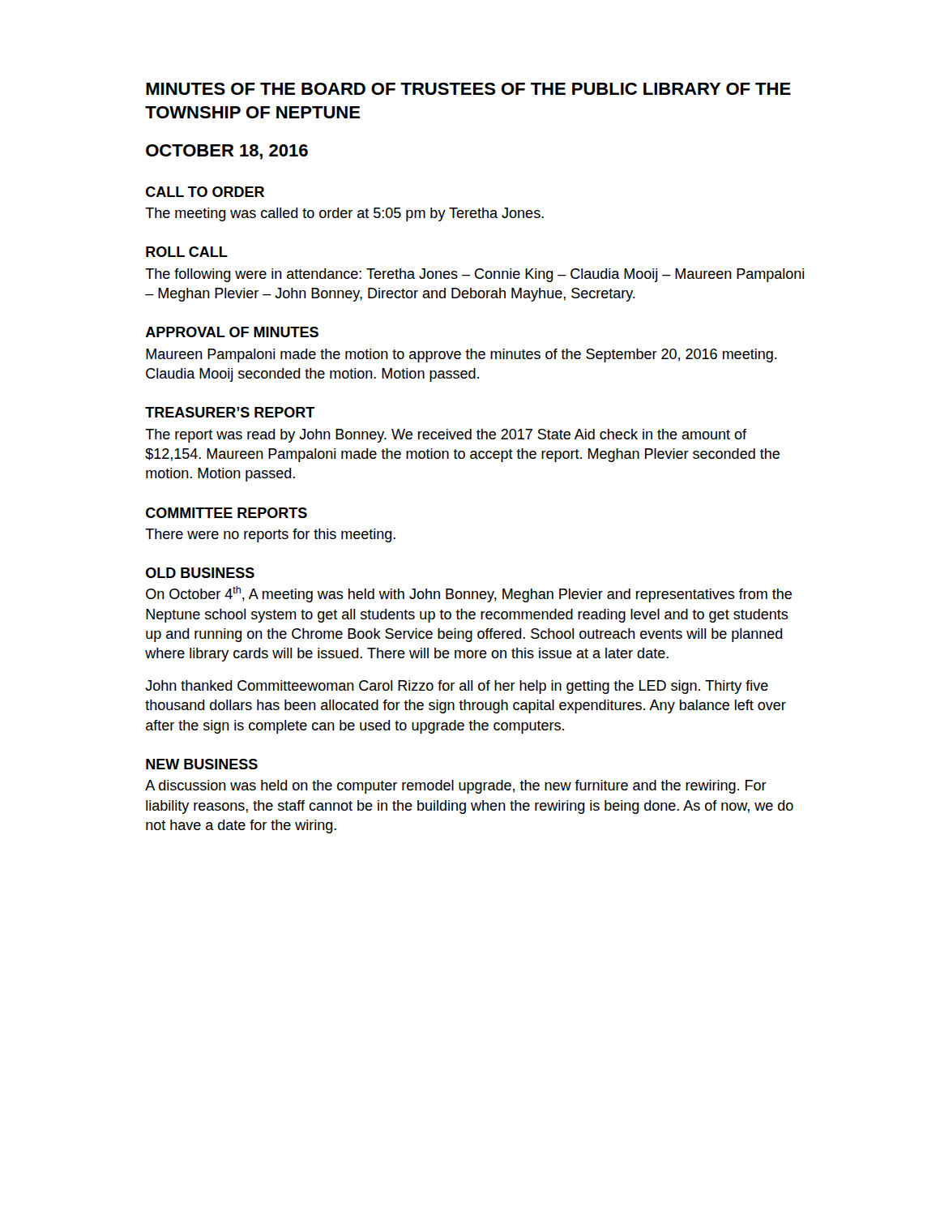Minutes of the Board of Trustees of the Public Library of the Township of Neptune October 18, 2016
Call to Order
The meeting was called to order at 5:05 pm by Teretha Jones.
Roll Call
The following were in attendance: Teretha Jones – Connie King – Claudia Mooij – Maureen Pampaloni – Meghan Plevier – John Bonney, Director and Deborah Mayhue, Secretary.
Approval of Minutes
Maureen Pampaloni made the motion to approve the minutes of the September 20, 2016 meeting. Claudia Mooij seconded the motion. Motion passed.
Treasurer’s Report
The report was read by John Bonney. We received the 2017 State Aid check in the amount of $12,154. Maureen Pampaloni made the motion to accept the report. Meghan Plevier seconded the motion. Motion passed.
Committee Reports
There were no reports for this meeting.
Old Business
On October 4th, A meeting was held with John Bonney, Meghan Plevier and representatives from the Neptune school system to get all students up to the recommended reading level and to get students up and running on the Chrome Book Service being offered. School outreach events will be planned where library cards will be issued. There will be more on this issue at a later date.
John thanked Committeewoman Carol Rizzo for all of her help in getting the LED sign. Thirty five thousand dollars has been allocated for the sign through capital expenditures. Any balance left over after the sign is complete can be used to upgrade the computers.
New Business
A discussion was held on the computer remodel upgrade, the new furniture and the rewiring. For liability reasons, the staff cannot be in the building when the rewiring is being done. As of now, we do not have a date for the wiring.